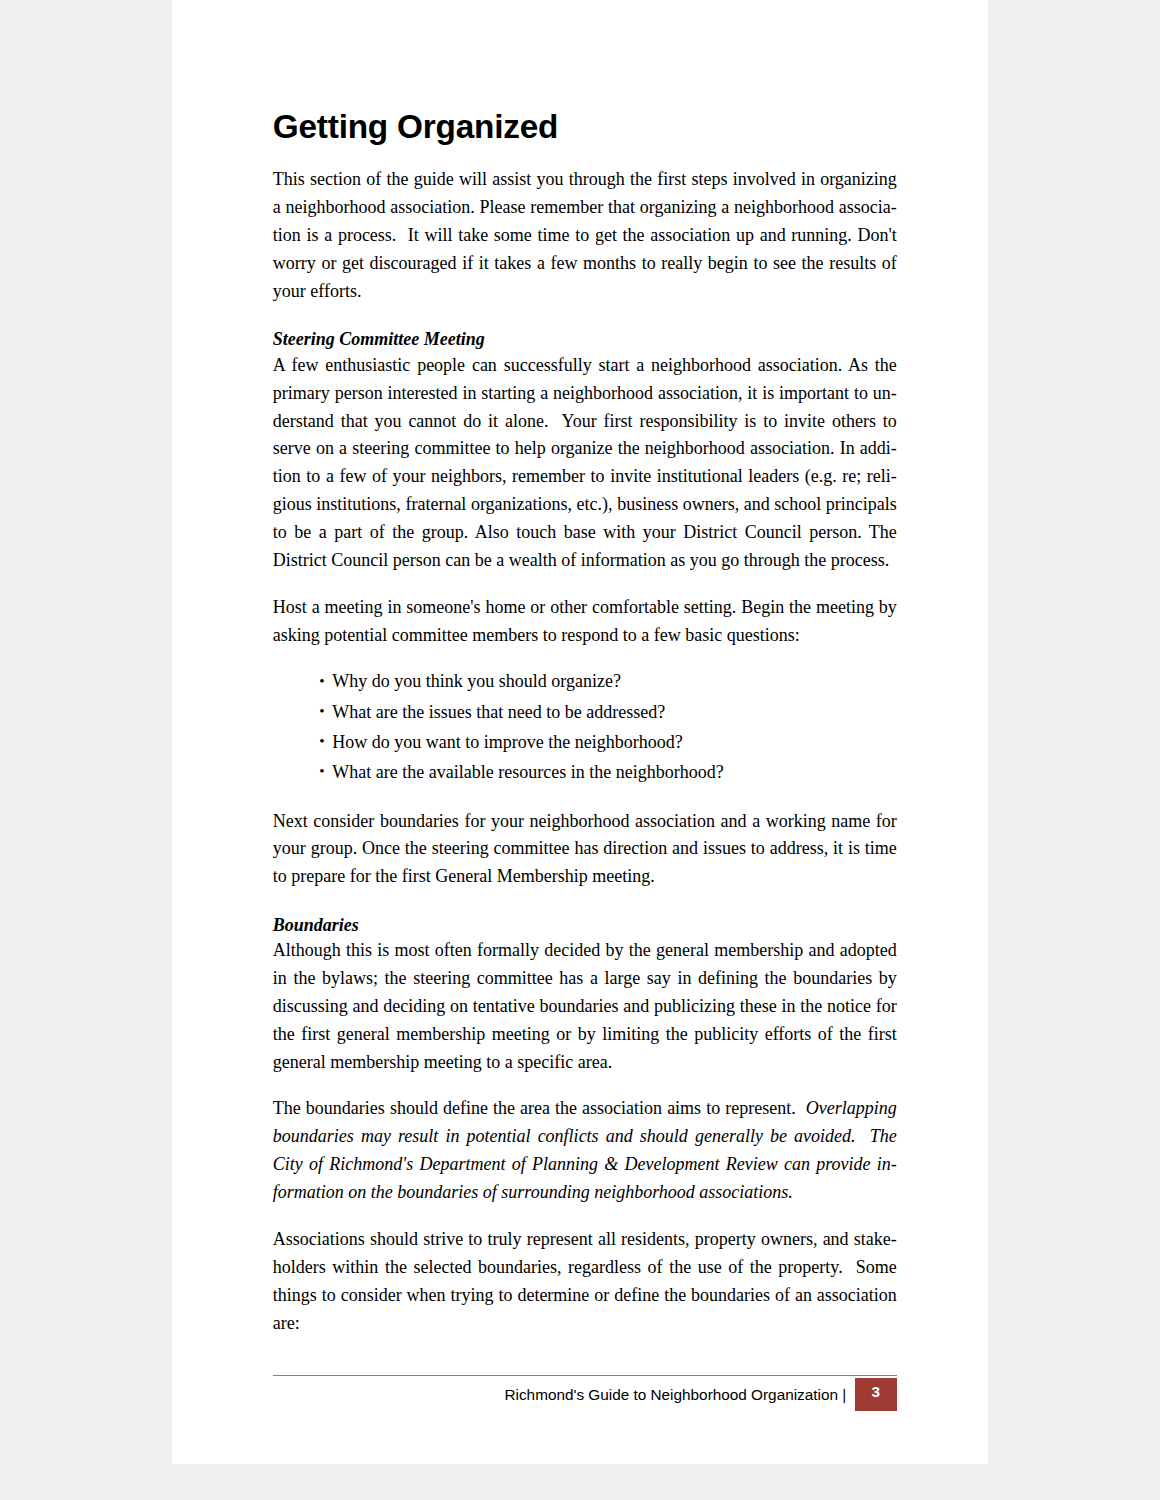Getting Organized
This section of the guide will assist you through the first steps involved in organizing a neighborhood association. Please remember that organizing a neighborhood association is a process. It will take some time to get the association up and running. Don't worry or get discouraged if it takes a few months to really begin to see the results of your efforts.
Steering Committee Meeting
A few enthusiastic people can successfully start a neighborhood association. As the primary person interested in starting a neighborhood association, it is important to understand that you cannot do it alone. Your first responsibility is to invite others to serve on a steering committee to help organize the neighborhood association. In addition to a few of your neighbors, remember to invite institutional leaders (e.g. re; religious institutions, fraternal organizations, etc.), business owners, and school principals to be a part of the group. Also touch base with your District Council person. The District Council person can be a wealth of information as you go through the process.
Host a meeting in someone's home or other comfortable setting. Begin the meeting by asking potential committee members to respond to a few basic questions:
Why do you think you should organize?
What are the issues that need to be addressed?
How do you want to improve the neighborhood?
What are the available resources in the neighborhood?
Next consider boundaries for your neighborhood association and a working name for your group. Once the steering committee has direction and issues to address, it is time to prepare for the first General Membership meeting.
Boundaries
Although this is most often formally decided by the general membership and adopted in the bylaws; the steering committee has a large say in defining the boundaries by discussing and deciding on tentative boundaries and publicizing these in the notice for the first general membership meeting or by limiting the publicity efforts of the first general membership meeting to a specific area.
The boundaries should define the area the association aims to represent. Overlapping boundaries may result in potential conflicts and should generally be avoided. The City of Richmond's Department of Planning & Development Review can provide information on the boundaries of surrounding neighborhood associations.
Associations should strive to truly represent all residents, property owners, and stakeholders within the selected boundaries, regardless of the use of the property. Some things to consider when trying to determine or define the boundaries of an association are:
Richmond's Guide to Neighborhood Organization |
3